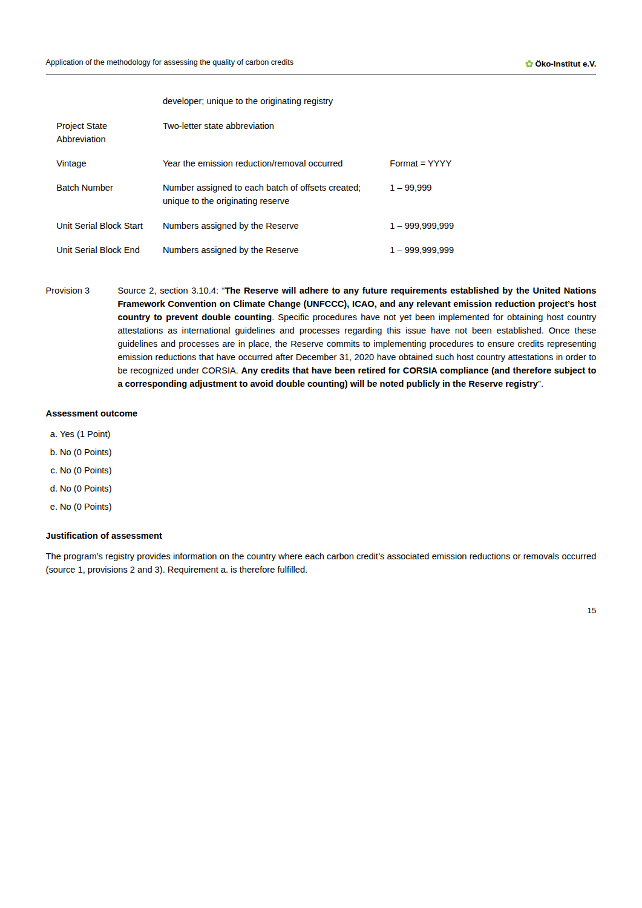Application of the methodology for assessing the quality of carbon credits
✿ Öko-Institut e.V.
| | developer; unique to the originating registry | |
| Project State Abbreviation | Two-letter state abbreviation | |
| Vintage | Year the emission reduction/removal occurred | Format = YYYY |
| Batch Number | Number assigned to each batch of offsets created; unique to the originating reserve | 1 – 99,999 |
| Unit Serial Block Start | Numbers assigned by the Reserve | 1 – 999,999,999 |
| Unit Serial Block End | Numbers assigned by the Reserve | 1 – 999,999,999 |
Provision 3
Source 2, section 3.10.4: “The Reserve will adhere to any future requirements established by the United Nations Framework Convention on Climate Change (UNFCCC), ICAO, and any relevant emission reduction project’s host country to prevent double counting. Specific procedures have not yet been implemented for obtaining host country attestations as international guidelines and processes regarding this issue have not been established. Once these guidelines and processes are in place, the Reserve commits to implementing procedures to ensure credits representing emission reductions that have occurred after December 31, 2020 have obtained such host country attestations in order to be recognized under CORSIA. Any credits that have been retired for CORSIA compliance (and therefore subject to a corresponding adjustment to avoid double counting) will be noted publicly in the Reserve registry”.
Assessment outcome
Yes (1 Point)
No (0 Points)
No (0 Points)
No (0 Points)
No (0 Points)
Justification of assessment
The program’s registry provides information on the country where each carbon credit’s associated emission reductions or removals occurred (source 1, provisions 2 and 3). Requirement a. is therefore fulfilled.
15